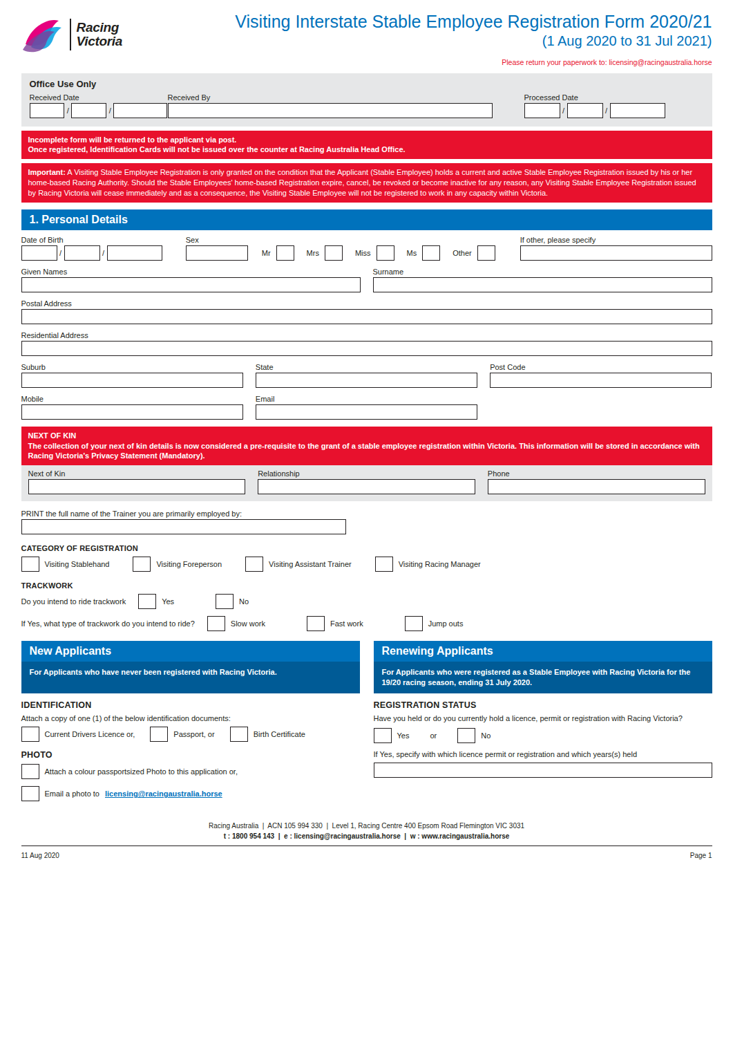Racing
Victoria
Visiting Interstate Stable Employee Registration Form 2020/21
(1 Aug 2020 to 31 Jul 2021)
Please return your paperwork to: licensing@racingaustralia.horse
Office Use Only
Received Date
/
/
Received By
Processed Date
/
/
Incomplete form will be returned to the applicant via post.
Once registered, Identification Cards will not be issued over the counter at Racing Australia Head Office.
Important: A Visiting Stable Employee Registration is only granted on the condition that the Applicant (Stable Employee) holds a current and active Stable Employee Registration issued by his or her home-based Racing Authority. Should the Stable Employees' home-based Registration expire, cancel, be revoked or become inactive for any reason, any Visiting Stable Employee Registration issued by Racing Victoria will cease immediately and as a consequence, the Visiting Stable Employee will not be registered to work in any capacity within Victoria.
1. Personal Details
Date of Birth
/
/
Sex
Mr
Mrs
Miss
Ms
Other
If other, please specify
Given Names
Surname
Postal Address
Residential Address
Suburb
State
Post Code
Mobile
Email
NEXT OF KIN
The collection of your next of kin details is now considered a pre-requisite to the grant of a stable employee registration within Victoria. This information will be stored in accordance with Racing Victoria's Privacy Statement (Mandatory).
Next of Kin
Relationship
Phone
PRINT the full name of the Trainer you are primarily employed by:
CATEGORY OF REGISTRATION
Visiting Stablehand
Visiting Foreperson
Visiting Assistant Trainer
Visiting Racing Manager
TRACKWORK
Do you intend to ride trackwork
Yes
No
If Yes, what type of trackwork do you intend to ride?
Slow work
Fast work
Jump outs
New Applicants
For Applicants who have never been registered with Racing Victoria.
IDENTIFICATION
Attach a copy of one (1) of the below identification documents:
Current Drivers Licence or,
Passport, or
Birth Certificate
PHOTO
Attach a colour passportsized Photo to this application or,
Email a photo to licensing@racingaustralia.horse
Renewing Applicants
For Applicants who were registered as a Stable Employee with Racing Victoria for the 19/20 racing season, ending 31 July 2020.
REGISTRATION STATUS
Have you held or do you currently hold a licence, permit or registration with Racing Victoria?
Yes
or
No
If Yes, specify with which licence permit or registration and which years(s) held
Racing Australia | ACN 105 994 330 | Level 1, Racing Centre 400 Epsom Road Flemington VIC 3031
t : 1800 954 143 | e : licensing@racingaustralia.horse | w : www.racingaustralia.horse
11 Aug 2020
Page 1